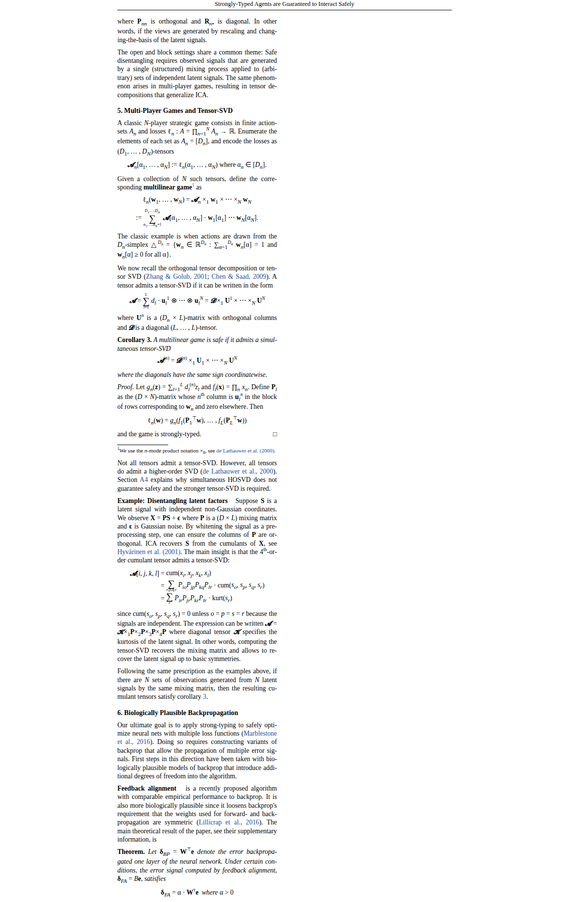Strongly-Typed Agents are Guaranteed to Interact Safely
where Pnn is orthogonal and Rn• is diagonal. In other words, if the views are generated by rescaling and changing-the-basis of the latent signals.
The open and block settings share a common theme: Safe disentangling requires observed signals that are generated by a single (structured) mixing process applied to (arbitrary) sets of independent latent signals. The same phenomenon arises in multi-player games, resulting in tensor decompositions that generalize ICA.
5. Multi-Player Games and Tensor-SVD
A classic N-player strategic game consists in finite action-sets An and losses ℓn : A = ∏n=1N An → ℝ. Enumerate the elements of each set as An = [Dn], and encode the losses as (D1, … , DN)-tensors
𝓐n[α1, … , αN] := ℓn(α1, … , αN) where αn ∈ [Dn].
Given a collection of N such tensors, define the corresponding multilinear game1 as
ℓn(w1, … , wN) = 𝓐n ×1 w1 × ⋯ ×N wN
:= D1,…,DN∑α1,…,αN=1 𝓐[α1, … , αN] · w1[α1] ⋯ wN[αN].
The classic example is when actions are drawn from the Dn-simplex △Dn = {wn ∈ ℝDn : ∑α=1Dn wn[α] = 1 and wn[α] ≥ 0 for all α}.
We now recall the orthogonal tensor decomposition or tensor SVD (Zhang & Golub, 2001; Chen & Saad, 2009). A tensor admits a tensor-SVD if it can be written in the form
𝓐 = L∑l=1 dl · ul1 ⊗ ⋯ ⊗ ulN = 𝓓 ×1 U1 × ⋯ ×N UN
where Un is a (Dn × L)-matrix with orthogonal columns and 𝓓 is a diagonal (L, … , L)-tensor.
Corollary 3. A multilinear game is safe if it admits a simultaneous tensor-SVD
𝓐(n) = 𝓓(n) ×1 U1 × ⋯ ×N UN
where the diagonals have the same sign coordinatewise.
Proof. Let gn(z) = ∑l=1L dl(n)zl and fl(x) = ∏n xn. Define Pl as the (D × N)-matrix whose nth column is uln in the block of rows corresponding to wn and zero elsewhere. Then
ℓn(w) = gn(f1(P1⊤w), … , fL(PL⊤w))
and the game is strongly-typed. □
1We use the n-mode product notation ×n, see de Lathauwer et al. (2000).
Not all tensors admit a tensor-SVD. However, all tensors do admit a higher-order SVD (de Lathauwer et al., 2000). Section A4 explains why simultaneous HOSVD does not guarantee safety and the stronger tensor-SVD is required.
Example: Disentangling latent factors Suppose S is a latent signal with independent non-Gaussian coordinates. We observe X = PS + ϵ where P is a (D × L) mixing matrix and ϵ is Gaussian noise. By whitening the signal as a preprocessing step, one can ensure the columns of P are orthogonal. ICA recovers S from the cumulants of X, see Hyvärinen et al. (2001). The main insight is that the 4th-order cumulant tensor admits a tensor-SVD:
| 𝓐 [ i , j , k , l ] | = | cum( x i , x j , x k , x l ) |
| | = | ∑ o , p , q , r P io P jp P kq P lr · cum( s o , s p , s q , s r ) |
| | = | ∑ r P ir P jr P kr P lr · kurt( s r ) |
since cum(so, sp, sq, sr) = 0 unless o = p = s = r because the signals are independent. The expression can be written 𝓐 = 𝓚×1P×2P×3P×4P where diagonal tensor 𝓚 specifies the kurtosis of the latent signal. In other words, computing the tensor-SVD recovers the mixing matrix and allows to recover the latent signal up to basic symmetries.
Following the same prescription as the examples above, if there are N sets of observations generated from N latent signals by the same mixing matrix, then the resulting cumulant tensors satisfy corollary 3.
6. Biologically Plausible Backpropagation
Our ultimate goal is to apply strong-typing to safely optimize neural nets with multiple loss functions (Marblestone et al., 2016). Doing so requires constructing variants of backprop that allow the propagation of multiple error signals. First steps in this direction have been taken with biologically plausible models of backprop that introduce additional degrees of freedom into the algorithm.
Feedback alignment is a recently proposed algorithm with comparable empirical performance to backprop. It is also more biologically plausible since it loosens backprop's requirement that the weights used for forward- and back- propagation are symmetric (Lillicrap et al., 2016). The main theoretical result of the paper, see their supplementary information, is
Theorem. Let δBP = W⊤e denote the error backpropagated one layer of the neural network. Under certain conditions, the error signal computed by feedback alignment, δFA = Be, satisfies
δFA = α · W†e where α > 0